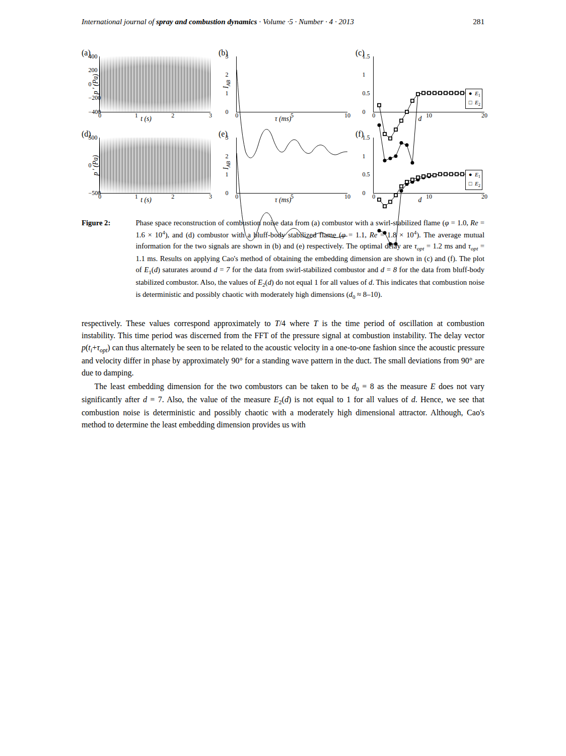International journal of spray and combustion dynamics · Volume ·5 · Number · 4 · 2013
281
(a)
p ′ (Pa) 400 200 0 −200 −400 0 1 2 3
t (s)
(b)
IAB 3 2 1 0 0 5 10
τ (ms)
(c)
1.5 1 0.5 0 0 10 20
● E 1
□ E 2
d
(d)
p ′ (Pa) 500 0 −500 0 1 2 3
t (s)
(e)
IAB 3 2 1 0 0 5 10
τ (ms)
(f)
1.5 1 0.5 0 0 10 20
● E 1
□ E 2
d
Figure 2:
Phase space reconstruction of combustion noise data from (a) combustor with a swirl-stabilized flame (φ = 1.0, Re = 1.6 × 104), and (d) combustor with a bluff-body stabilized flame (φ = 1.1, Re = 1.8 × 104). The average mutual information for the two signals are shown in (b) and (e) respectively. The optimal delay are τopt = 1.2 ms and τopt = 1.1 ms. Results on applying Cao's method of obtaining the embedding dimension are shown in (c) and (f). The plot of E 1(d) saturates around d = 7 for the data from swirl-stabilized combustor and d = 8 for the data from bluff-body stabilized combustor. Also, the values of E 2(d) do not equal 1 for all values of d. This indicates that combustion noise is deterministic and possibly chaotic with moderately high dimensions (d 0 ≈ 8–10).
respectively. These values correspond approximately to T/4 where T is the time period of oscillation at combustion instability. This time period was discerned from the FFT of the pressure signal at combustion instability. The delay vector p(ti+τopt) can thus alternately be seen to be related to the acoustic velocity in a one-to-one fashion since the acoustic pressure and velocity differ in phase by approximately 90° for a standing wave pattern in the duct. The small deviations from 90° are due to damping.
The least embedding dimension for the two combustors can be taken to be d 0 = 8 as the measure E does not vary significantly after d = 7. Also, the value of the measure E 2(d) is not equal to 1 for all values of d. Hence, we see that combustion noise is deterministic and possibly chaotic with a moderately high dimensional attractor. Although, Cao's method to determine the least embedding dimension provides us with